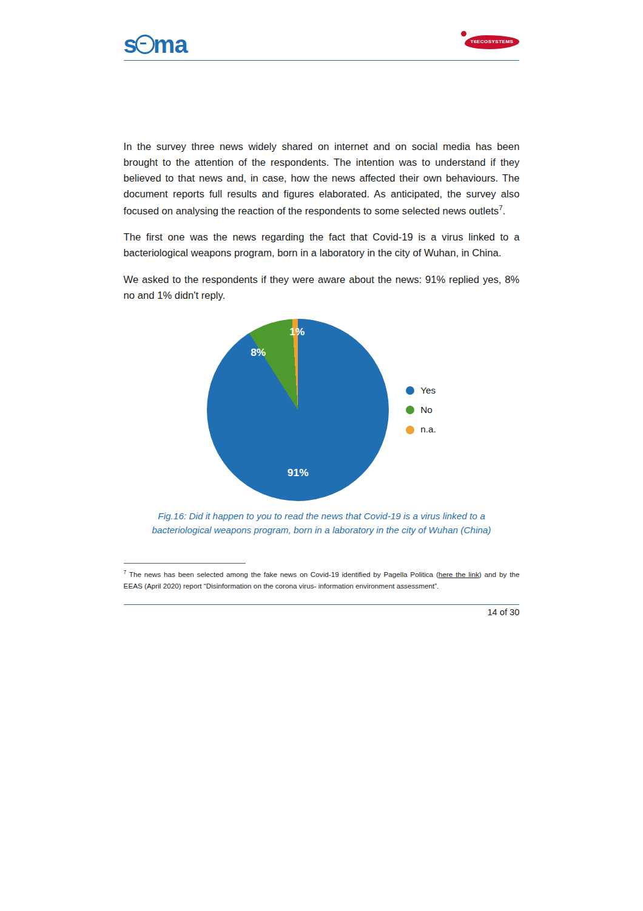s ma
T6ECOSYSTEMS
In the survey three news widely shared on internet and on social media has been brought to the attention of the respondents. The intention was to understand if they believed to that news and, in case, how the news affected their own behaviours. The document reports full results and figures elaborated. As anticipated, the survey also focused on analysing the reaction of the respondents to some selected news outlets7.
The first one was the news regarding the fact that Covid-19 is a virus linked to a bacteriological weapons program, born in a laboratory in the city of Wuhan, in China.
We asked to the respondents if they were aware about the news: 91% replied yes, 8% no and 1% didn't reply.
91% 8% 1%
Yes
No
n.a.
Fig.16: Did it happen to you to read the news that Covid-19 is a virus linked to a bacteriological weapons program, born in a laboratory in the city of Wuhan (China)
7 The news has been selected among the fake news on Covid-19 identified by Pagella Politica (here the link) and by the EEAS (April 2020) report “Disinformation on the corona virus- information environment assessment”.
14 of 30